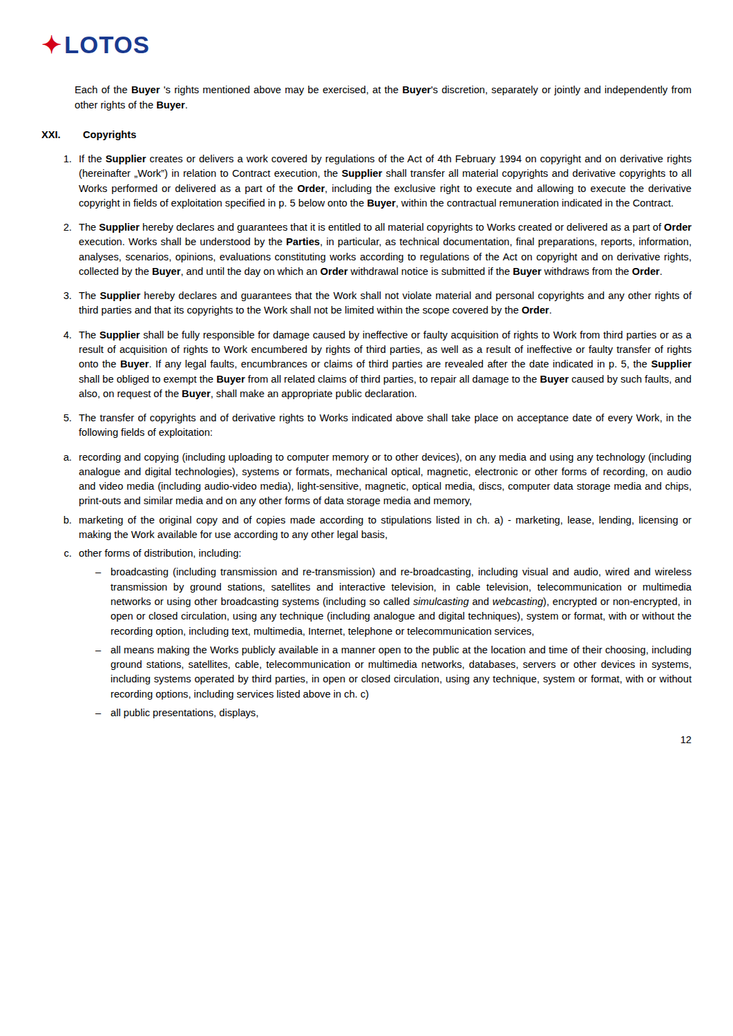✦LOTOS
Each of the Buyer 's rights mentioned above may be exercised, at the Buyer's discretion, separately or jointly and independently from other rights of the Buyer.
XXI. Copyrights
If the Supplier creates or delivers a work covered by regulations of the Act of 4th February 1994 on copyright and on derivative rights (hereinafter „Work”) in relation to Contract execution, the Supplier shall transfer all material copyrights and derivative copyrights to all Works performed or delivered as a part of the Order, including the exclusive right to execute and allowing to execute the derivative copyright in fields of exploitation specified in p. 5 below onto the Buyer, within the contractual remuneration indicated in the Contract.
The Supplier hereby declares and guarantees that it is entitled to all material copyrights to Works created or delivered as a part of Order execution. Works shall be understood by the Parties, in particular, as technical documentation, final preparations, reports, information, analyses, scenarios, opinions, evaluations constituting works according to regulations of the Act on copyright and on derivative rights, collected by the Buyer, and until the day on which an Order withdrawal notice is submitted if the Buyer withdraws from the Order.
The Supplier hereby declares and guarantees that the Work shall not violate material and personal copyrights and any other rights of third parties and that its copyrights to the Work shall not be limited within the scope covered by the Order.
The Supplier shall be fully responsible for damage caused by ineffective or faulty acquisition of rights to Work from third parties or as a result of acquisition of rights to Work encumbered by rights of third parties, as well as a result of ineffective or faulty transfer of rights onto the Buyer. If any legal faults, encumbrances or claims of third parties are revealed after the date indicated in p. 5, the Supplier shall be obliged to exempt the Buyer from all related claims of third parties, to repair all damage to the Buyer caused by such faults, and also, on request of the Buyer, shall make an appropriate public declaration.
The transfer of copyrights and of derivative rights to Works indicated above shall take place on acceptance date of every Work, in the following fields of exploitation:
recording and copying (including uploading to computer memory or to other devices), on any media and using any technology (including analogue and digital technologies), systems or formats, mechanical optical, magnetic, electronic or other forms of recording, on audio and video media (including audio-video media), light-sensitive, magnetic, optical media, discs, computer data storage media and chips, print-outs and similar media and on any other forms of data storage media and memory,
marketing of the original copy and of copies made according to stipulations listed in ch. a) - marketing, lease, lending, licensing or making the Work available for use according to any other legal basis,
other forms of distribution, including:
broadcasting (including transmission and re-transmission) and re-broadcasting, including visual and audio, wired and wireless transmission by ground stations, satellites and interactive television, in cable television, telecommunication or multimedia networks or using other broadcasting systems (including so called simulcasting and webcasting), encrypted or non-encrypted, in open or closed circulation, using any technique (including analogue and digital techniques), system or format, with or without the recording option, including text, multimedia, Internet, telephone or telecommunication services,
all means making the Works publicly available in a manner open to the public at the location and time of their choosing, including ground stations, satellites, cable, telecommunication or multimedia networks, databases, servers or other devices in systems, including systems operated by third parties, in open or closed circulation, using any technique, system or format, with or without recording options, including services listed above in ch. c)
all public presentations, displays,
12